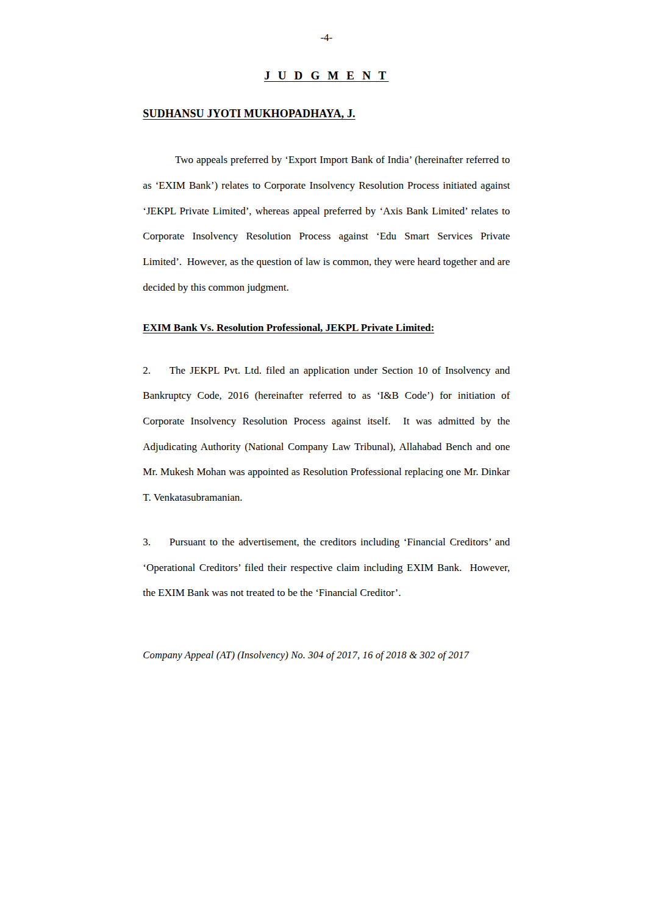-4-
J U D G M E N T
SUDHANSU JYOTI MUKHOPADHAYA, J.
Two appeals preferred by ‘Export Import Bank of India’ (hereinafter referred to as ‘EXIM Bank’) relates to Corporate Insolvency Resolution Process initiated against ‘JEKPL Private Limited’, whereas appeal preferred by ‘Axis Bank Limited’ relates to Corporate Insolvency Resolution Process against ‘Edu Smart Services Private Limited’. However, as the question of law is common, they were heard together and are decided by this common judgment.
EXIM Bank Vs. Resolution Professional, JEKPL Private Limited:
2. The JEKPL Pvt. Ltd. filed an application under Section 10 of Insolvency and Bankruptcy Code, 2016 (hereinafter referred to as ‘I&B Code’) for initiation of Corporate Insolvency Resolution Process against itself. It was admitted by the Adjudicating Authority (National Company Law Tribunal), Allahabad Bench and one Mr. Mukesh Mohan was appointed as Resolution Professional replacing one Mr. Dinkar T. Venkatasubramanian.
3. Pursuant to the advertisement, the creditors including ‘Financial Creditors’ and ‘Operational Creditors’ filed their respective claim including EXIM Bank. However, the EXIM Bank was not treated to be the ‘Financial Creditor’.
Company Appeal (AT) (Insolvency) No. 304 of 2017, 16 of 2018 & 302 of 2017